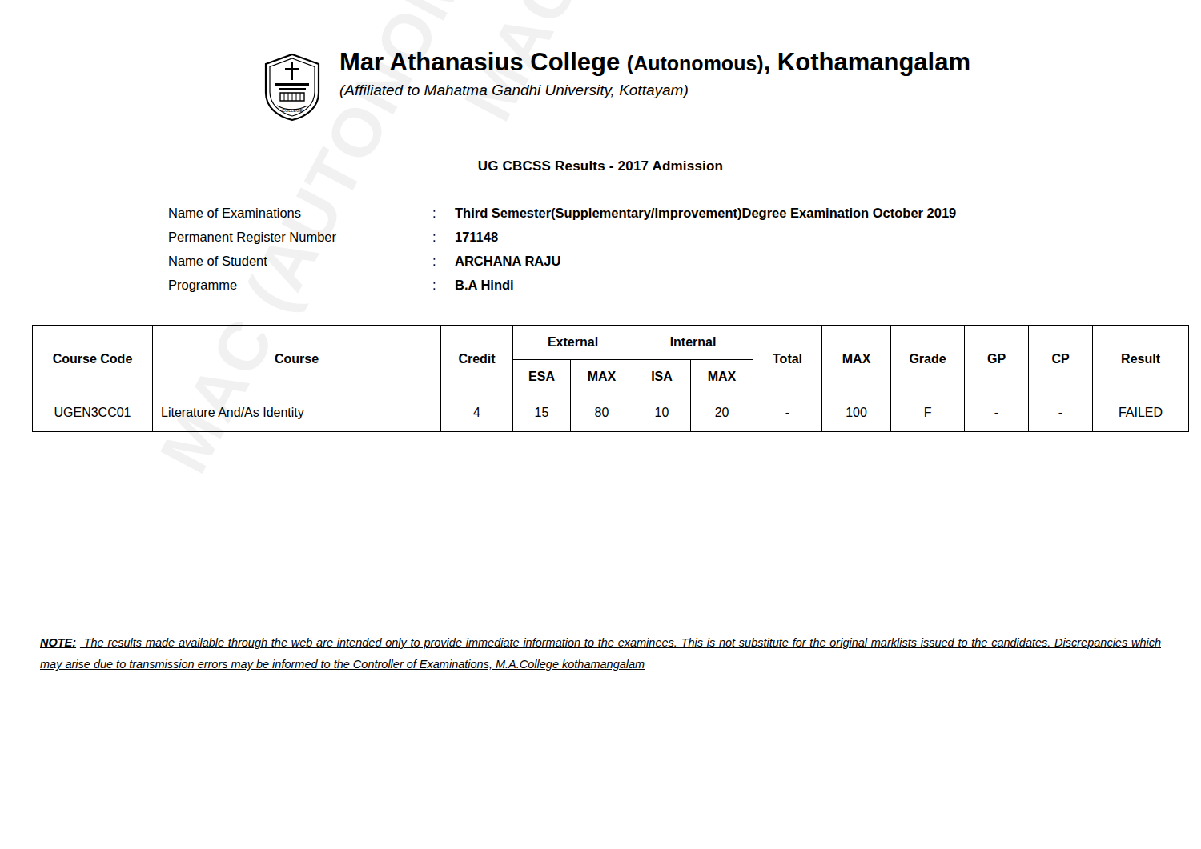MAC (AUTONOMOUS) MAC (AUTONOMOUS)
COLLEGE
Mar Athanasius College (Autonomous), Kothamangalam
(Affiliated to Mahatma Gandhi University, Kottayam)
UG CBCSS Results - 2017 Admission
| Name of Examinations | : | Third Semester(Supplementary/Improvement)Degree Examination October 2019 |
| Permanent Register Number | : | 171148 |
| Name of Student | : | ARCHANA RAJU |
| Programme | : | B.A Hindi |
| Course Code | Course | Credit | External | Internal | Total | MAX | Grade | GP | CP | Result |
| --- | --- | --- | --- | --- | --- | --- | --- | --- | --- | --- |
| ESA | MAX | ISA | MAX |
| UGEN3CC01 | Literature And/As Identity | 4 | 15 | 80 | 10 | 20 | - | 100 | F | - | - | FAILED |
NOTE: The results made available through the web are intended only to provide immediate information to the examinees. This is not substitute for the original marklists issued to the candidates. Discrepancies which may arise due to transmission errors may be informed to the Controller of Examinations, M.A.College kothamangalam